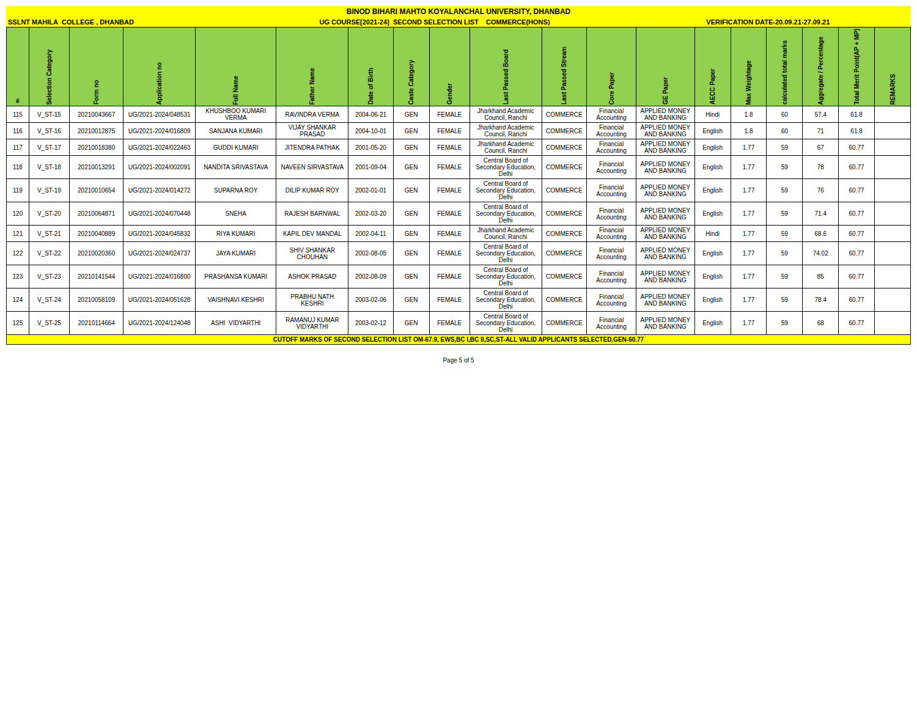| BINOD BIHARI MAHTO KOYALANCHAL UNIVERSITY, DHANBAD |
| SSLNT MAHILA COLLEGE , DHANBAD | UG COURSE[2021-24] SECOND SELECTION LIST COMMERCE(HONS) | VERIFICATION DATE-20.09.21-27.09.21 |
| # | Selection Category | Form no | Application no | Full Name | Father Name | Date of Birth | Caste Category | Gender | Last Passed Board | Last Passed Stream | Core Paper | GE Paper | AECC Paper | Max Weightage | calculated total marks | Aggregate / Percentage | Total Merit Point(AP + MP) | REMARKS |
| --- | --- | --- | --- | --- | --- | --- | --- | --- | --- | --- | --- | --- | --- | --- | --- | --- | --- | --- |
| 115 | V_ST-15 | 20210043667 | UG/2021-2024/048531 | KHUSHBOO KUMARI VERMA | RAVINDRA VERMA | 2004-06-21 | GEN | FEMALE | Jharkhand Academic Council, Ranchi | COMMERCE | Financial Accounting | APPLIED MONEY AND BANKING | Hindi | 1.8 | 60 | 57.4 | 61.8 | |
| 116 | V_ST-16 | 20210012875 | UG/2021-2024/016809 | SANJANA KUMARI | VIJAY SHANKAR PRASAD | 2004-10-01 | GEN | FEMALE | Jharkhand Academic Council, Ranchi | COMMERCE | Financial Accounting | APPLIED MONEY AND BANKING | English | 1.8 | 60 | 71 | 61.8 | |
| 117 | V_ST-17 | 20210018380 | UG/2021-2024/022463 | GUDDI KUMARI | JITENDRA PATHAK | 2001-05-20 | GEN | FEMALE | Jharkhand Academic Council, Ranchi | COMMERCE | Financial Accounting | APPLIED MONEY AND BANKING | English | 1.77 | 59 | 67 | 60.77 | |
| 118 | V_ST-18 | 20210013291 | UG/2021-2024/002091 | NANDITA SRIVASTAVA | NAVEEN SIRVASTAVA | 2001-09-04 | GEN | FEMALE | Central Board of Secondary Education, Delhi | COMMERCE | Financial Accounting | APPLIED MONEY AND BANKING | English | 1.77 | 59 | 78 | 60.77 | |
| 119 | V_ST-19 | 20210010654 | UG/2021-2024/014272 | SUPARNA ROY | DILIP KUMAR ROY | 2002-01-01 | GEN | FEMALE | Central Board of Secondary Education, Delhi | COMMERCE | Financial Accounting | APPLIED MONEY AND BANKING | English | 1.77 | 59 | 76 | 60.77 | |
| 120 | V_ST-20 | 20210064871 | UG/2021-2024/070448 | SNEHA | RAJESH BARNWAL | 2002-03-20 | GEN | FEMALE | Central Board of Secondary Education, Delhi | COMMERCE | Financial Accounting | APPLIED MONEY AND BANKING | English | 1.77 | 59 | 71.4 | 60.77 | |
| 121 | V_ST-21 | 20210040889 | UG/2021-2024/045832 | RIYA KUMARI | KAPIL DEV MANDAL | 2002-04-11 | GEN | FEMALE | Jharkhand Academic Council, Ranchi | COMMERCE | Financial Accounting | APPLIED MONEY AND BANKING | Hindi | 1.77 | 59 | 68.6 | 60.77 | |
| 122 | V_ST-22 | 20210020360 | UG/2021-2024/024737 | JAYA KUMARI | SHIV SHANKAR CHOUHAN | 2002-08-05 | GEN | FEMALE | Central Board of Secondary Education, Delhi | COMMERCE | Financial Accounting | APPLIED MONEY AND BANKING | English | 1.77 | 59 | 74.02 | 60.77 | |
| 123 | V_ST-23 | 20210141544 | UG/2021-2024/016800 | PRASHANSA KUMARI | ASHOK PRASAD | 2002-08-09 | GEN | FEMALE | Central Board of Secondary Education, Delhi | COMMERCE | Financial Accounting | APPLIED MONEY AND BANKING | English | 1.77 | 59 | 85 | 60.77 | |
| 124 | V_ST-24 | 20210058109 | UG/2021-2024/051628 | VAISHNAVI KESHRI | PRABHU NATH KESHRI | 2003-02-06 | GEN | FEMALE | Central Board of Secondary Education, Delhi | COMMERCE | Financial Accounting | APPLIED MONEY AND BANKING | English | 1.77 | 59 | 78.4 | 60.77 | |
| 125 | V_ST-25 | 20210114664 | UG/2021-2024/124048 | ASHI VIDYARTHI | RAMANUJ KUMAR VIDYARTHI | 2003-02-12 | GEN | FEMALE | Central Board of Secondary Education, Delhi | COMMERCE | Financial Accounting | APPLIED MONEY AND BANKING | English | 1.77 | 59 | 68 | 60.77 | |
| CUTOFF MARKS OF SECOND SELECTION LIST OM-67.9, EWS,BC I,BC II,SC,ST-ALL VALID APPLICANTS SELECTED,GEN-60.77 |
Page 5 of 5